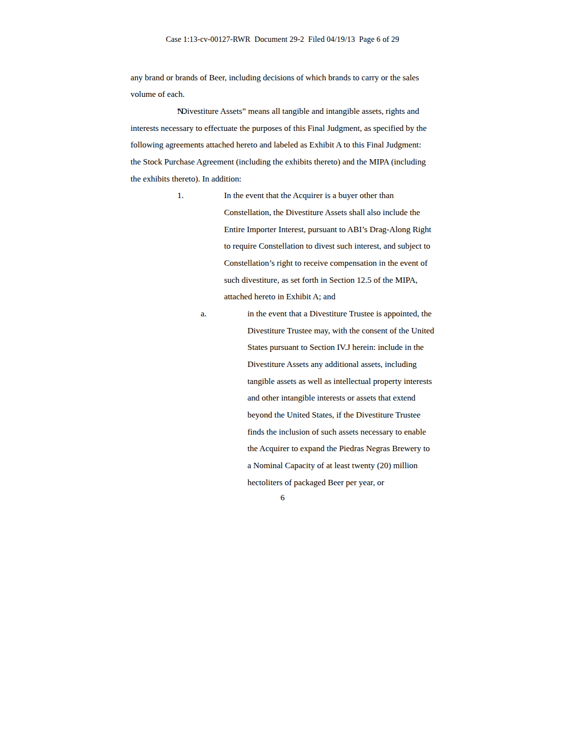Case 1:13-cv-00127-RWR Document 29-2 Filed 04/19/13 Page 6 of 29
any brand or brands of Beer, including decisions of which brands to carry or the sales volume of each.
N.“Divestiture Assets” means all tangible and intangible assets, rights and interests necessary to effectuate the purposes of this Final Judgment, as specified by the following agreements attached hereto and labeled as Exhibit A to this Final Judgment: the Stock Purchase Agreement (including the exhibits thereto) and the MIPA (including the exhibits thereto). In addition:
1. In the event that the Acquirer is a buyer other than Constellation, the Divestiture Assets shall also include the Entire Importer Interest, pursuant to ABI’s Drag-Along Right to require Constellation to divest such interest, and subject to Constellation’s right to receive compensation in the event of such divestiture, as set forth in Section 12.5 of the MIPA, attached hereto in Exhibit A; and
a. in the event that a Divestiture Trustee is appointed, the Divestiture Trustee may, with the consent of the United States pursuant to Section IV.J herein: include in the Divestiture Assets any additional assets, including tangible assets as well as intellectual property interests and other intangible interests or assets that extend beyond the United States, if the Divestiture Trustee finds the inclusion of such assets necessary to enable the Acquirer to expand the Piedras Negras Brewery to a Nominal Capacity of at least twenty (20) million hectoliters of packaged Beer per year, or
6